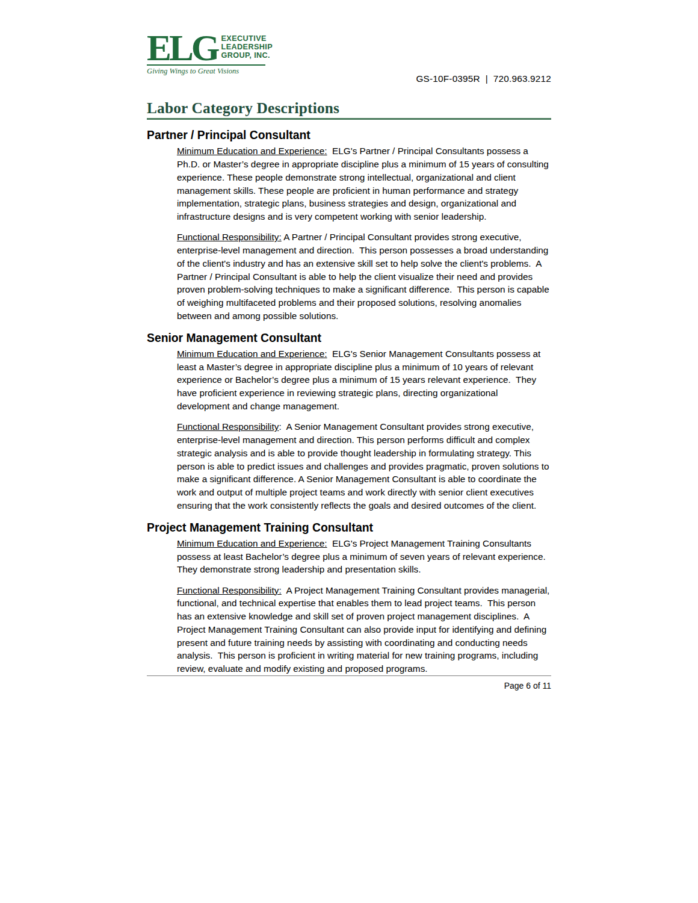ELG
EXECUTIVE
LEADERSHIP
GROUP, INC.
Giving Wings to Great Visions
GS-10F-0395R | 720.963.9212
Labor Category Descriptions
Partner / Principal Consultant
Minimum Education and Experience: ELG's Partner / Principal Consultants possess a Ph.D. or Master’s degree in appropriate discipline plus a minimum of 15 years of consulting experience. These people demonstrate strong intellectual, organizational and client management skills. These people are proficient in human performance and strategy implementation, strategic plans, business strategies and design, organizational and infrastructure designs and is very competent working with senior leadership.
Functional Responsibility: A Partner / Principal Consultant provides strong executive, enterprise-level management and direction. This person possesses a broad understanding of the client's industry and has an extensive skill set to help solve the client's problems. A Partner / Principal Consultant is able to help the client visualize their need and provides proven problem-solving techniques to make a significant difference. This person is capable of weighing multifaceted problems and their proposed solutions, resolving anomalies between and among possible solutions.
Senior Management Consultant
Minimum Education and Experience: ELG's Senior Management Consultants possess at least a Master’s degree in appropriate discipline plus a minimum of 10 years of relevant experience or Bachelor’s degree plus a minimum of 15 years relevant experience. They have proficient experience in reviewing strategic plans, directing organizational development and change management.
Functional Responsibility: A Senior Management Consultant provides strong executive, enterprise-level management and direction. This person performs difficult and complex strategic analysis and is able to provide thought leadership in formulating strategy. This person is able to predict issues and challenges and provides pragmatic, proven solutions to make a significant difference. A Senior Management Consultant is able to coordinate the work and output of multiple project teams and work directly with senior client executives ensuring that the work consistently reflects the goals and desired outcomes of the client.
Project Management Training Consultant
Minimum Education and Experience: ELG's Project Management Training Consultants possess at least Bachelor’s degree plus a minimum of seven years of relevant experience. They demonstrate strong leadership and presentation skills.
Functional Responsibility: A Project Management Training Consultant provides managerial, functional, and technical expertise that enables them to lead project teams. This person has an extensive knowledge and skill set of proven project management disciplines. A Project Management Training Consultant can also provide input for identifying and defining present and future training needs by assisting with coordinating and conducting needs analysis. This person is proficient in writing material for new training programs, including review, evaluate and modify existing and proposed programs.
Page 6 of 11